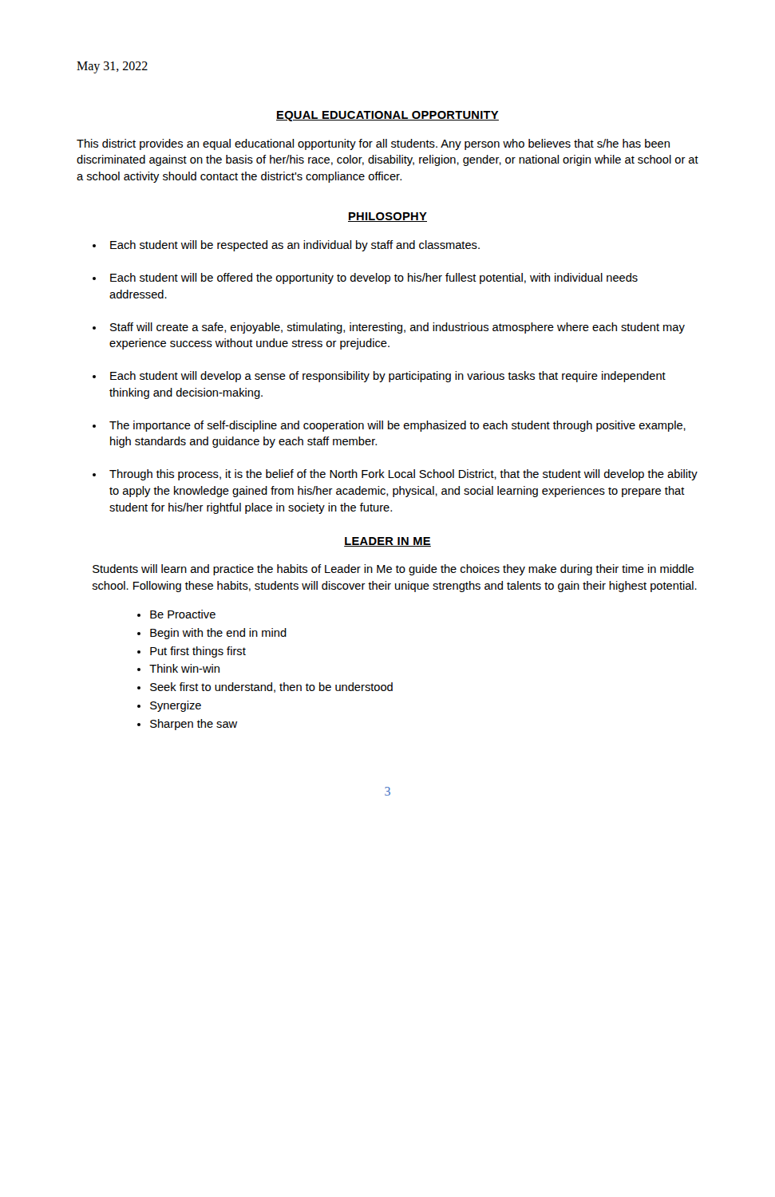May 31, 2022
Equal Educational Opportunity
This district provides an equal educational opportunity for all students. Any person who believes that s/he has been discriminated against on the basis of her/his race, color, disability, religion, gender, or national origin while at school or at a school activity should contact the district's compliance officer.
Philosophy
Each student will be respected as an individual by staff and classmates.
Each student will be offered the opportunity to develop to his/her fullest potential, with individual needs addressed.
Staff will create a safe, enjoyable, stimulating, interesting, and industrious atmosphere where each student may experience success without undue stress or prejudice.
Each student will develop a sense of responsibility by participating in various tasks that require independent thinking and decision-making.
The importance of self-discipline and cooperation will be emphasized to each student through positive example, high standards and guidance by each staff member.
Through this process, it is the belief of the North Fork Local School District, that the student will develop the ability to apply the knowledge gained from his/her academic, physical, and social learning experiences to prepare that student for his/her rightful place in society in the future.
Leader in Me
Students will learn and practice the habits of Leader in Me to guide the choices they make during their time in middle school. Following these habits, students will discover their unique strengths and talents to gain their highest potential.
Be Proactive
Begin with the end in mind
Put first things first
Think win-win
Seek first to understand, then to be understood
Synergize
Sharpen the saw
3